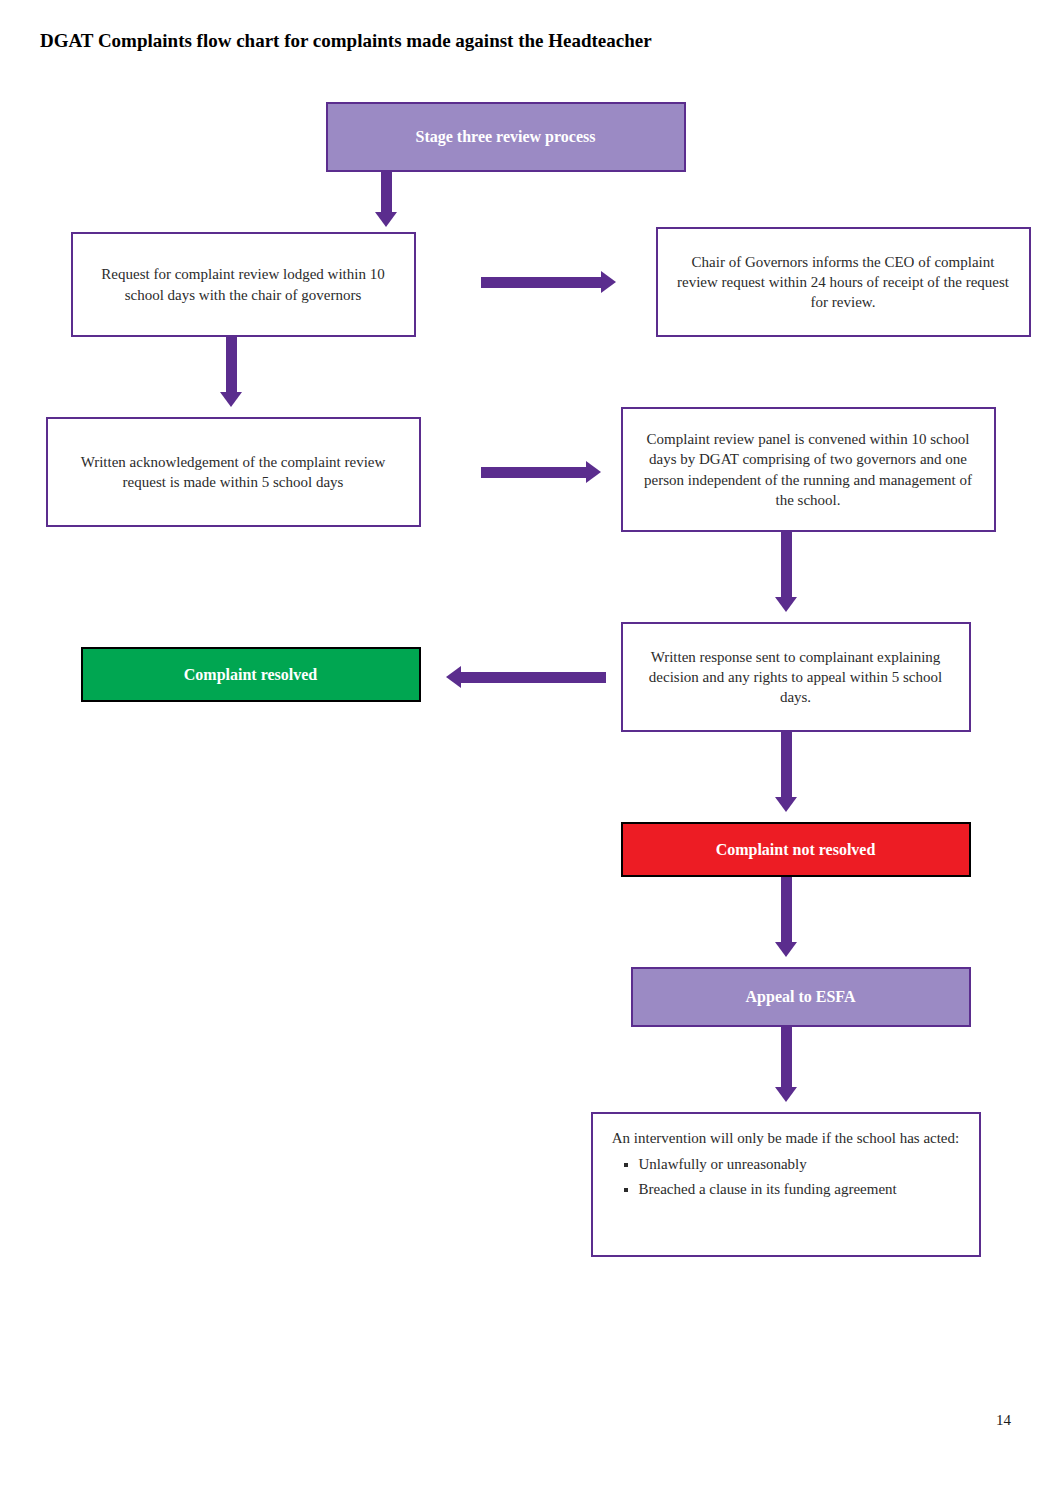DGAT Complaints flow chart for complaints made against the Headteacher
Stage three review process
Request for complaint review lodged within 10 school days with the chair of governors
Chair of Governors informs the CEO of complaint review request within 24 hours of receipt of the request for review.
Written acknowledgement of the complaint review request is made within 5 school days
Complaint review panel is convened within 10 school days by DGAT comprising of two governors and one person independent of the running and management of the school.
Written response sent to complainant explaining decision and any rights to appeal within 5 school days.
Complaint resolved
Complaint not resolved
Appeal to ESFA
An intervention will only be made if the school has acted:
Unlawfully or unreasonably
Breached a clause in its funding agreement
14